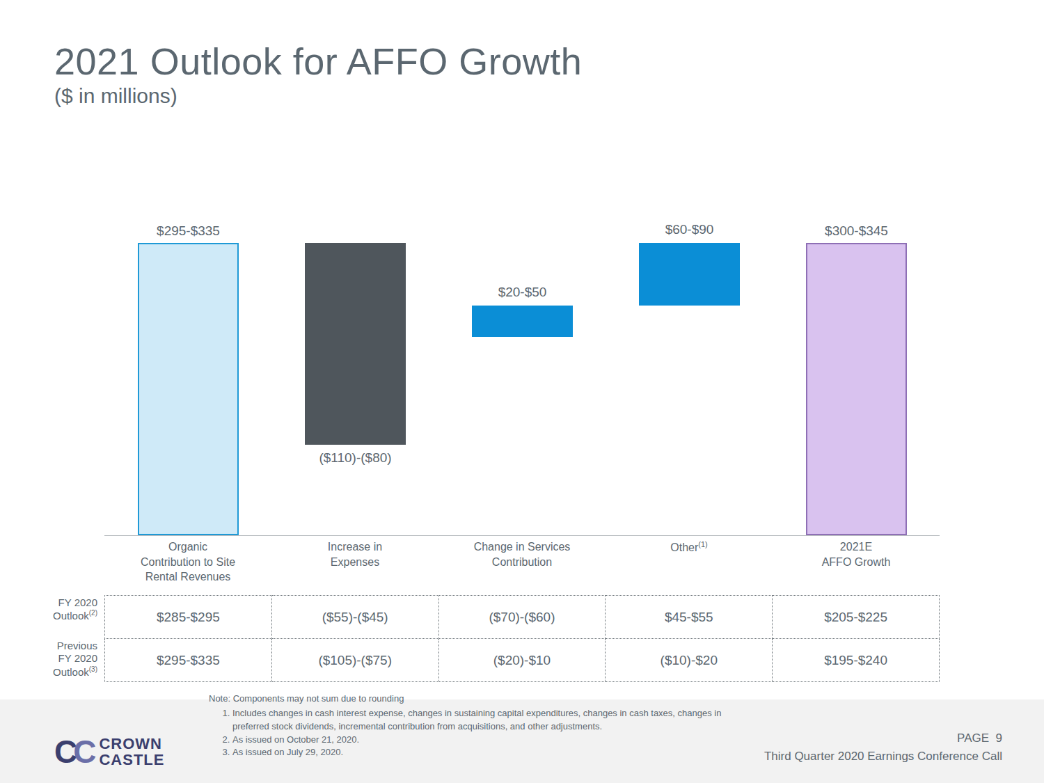2021 Outlook for AFFO Growth
($ in millions)
$295-$335
($110)-($80)
$20-$50
$60-$90
$300-$345
Organic
Contribution to Site
Rental Revenues
Increase in
Expenses
Change in Services
Contribution
Other(1)
2021E
AFFO Growth
| FY 2020 Outlook (2) | $285-$295 | ($55)-($45) | ($70)-($60) | $45-$55 | $205-$225 |
| Previous FY 2020 Outlook (3) | $295-$335 | ($105)-($75) | ($20)-$10 | ($10)-$20 | $195-$240 |
Note: Components may not sum due to rounding
Includes changes in cash interest expense, changes in sustaining capital expenditures, changes in cash taxes, changes in preferred stock dividends, incremental contribution from acquisitions, and other adjustments.
As issued on October 21, 2020.
As issued on July 29, 2020.
CC
CROWN
CASTLE
PAGE 9
Third Quarter 2020 Earnings Conference Call